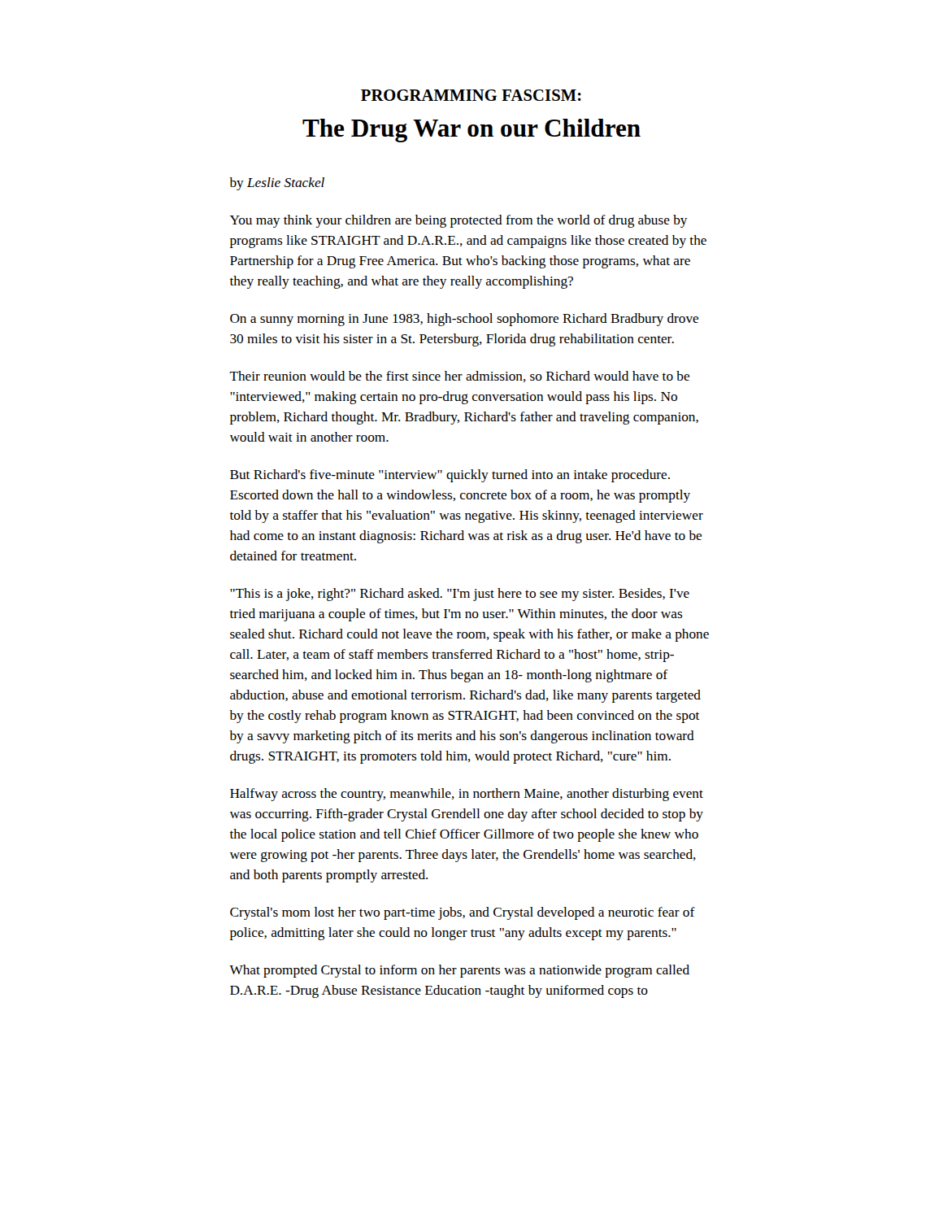PROGRAMMING FASCISM:
The Drug War on our Children
by Leslie Stackel
You may think your children are being protected from the world of drug abuse by programs like STRAIGHT and D.A.R.E., and ad campaigns like those created by the Partnership for a Drug Free America. But who's backing those programs, what are they really teaching, and what are they really accomplishing?
On a sunny morning in June 1983, high-school sophomore Richard Bradbury drove 30 miles to visit his sister in a St. Petersburg, Florida drug rehabilitation center.
Their reunion would be the first since her admission, so Richard would have to be "interviewed," making certain no pro-drug conversation would pass his lips. No problem, Richard thought. Mr. Bradbury, Richard's father and traveling companion, would wait in another room.
But Richard's five-minute "interview" quickly turned into an intake procedure. Escorted down the hall to a windowless, concrete box of a room, he was promptly told by a staffer that his "evaluation" was negative. His skinny, teenaged interviewer had come to an instant diagnosis: Richard was at risk as a drug user. He'd have to be detained for treatment.
"This is a joke, right?" Richard asked. "I'm just here to see my sister. Besides, I've tried marijuana a couple of times, but I'm no user." Within minutes, the door was sealed shut. Richard could not leave the room, speak with his father, or make a phone call. Later, a team of staff members transferred Richard to a "host" home, strip- searched him, and locked him in. Thus began an 18- month-long nightmare of abduction, abuse and emotional terrorism. Richard's dad, like many parents targeted by the costly rehab program known as STRAIGHT, had been convinced on the spot by a savvy marketing pitch of its merits and his son's dangerous inclination toward drugs. STRAIGHT, its promoters told him, would protect Richard, "cure" him.
Halfway across the country, meanwhile, in northern Maine, another disturbing event was occurring. Fifth-grader Crystal Grendell one day after school decided to stop by the local police station and tell Chief Officer Gillmore of two people she knew who were growing pot -her parents. Three days later, the Grendells' home was searched, and both parents promptly arrested.
Crystal's mom lost her two part-time jobs, and Crystal developed a neurotic fear of police, admitting later she could no longer trust "any adults except my parents."
What prompted Crystal to inform on her parents was a nationwide program called D.A.R.E. -Drug Abuse Resistance Education -taught by uniformed cops to